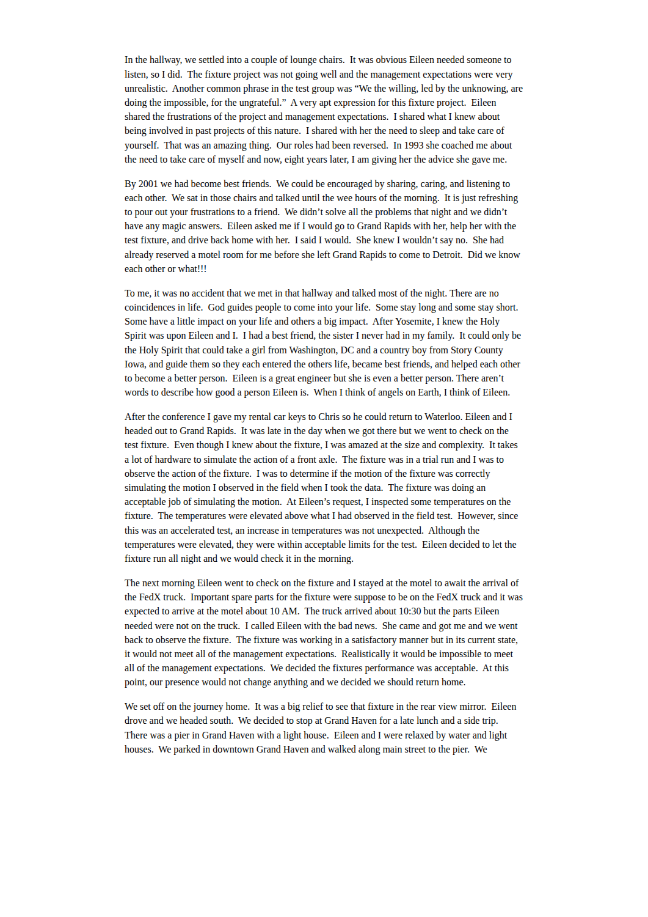In the hallway, we settled into a couple of lounge chairs. It was obvious Eileen needed someone to listen, so I did. The fixture project was not going well and the management expectations were very unrealistic. Another common phrase in the test group was “We the willing, led by the unknowing, are doing the impossible, for the ungrateful.” A very apt expression for this fixture project. Eileen shared the frustrations of the project and management expectations. I shared what I knew about being involved in past projects of this nature. I shared with her the need to sleep and take care of yourself. That was an amazing thing. Our roles had been reversed. In 1993 she coached me about the need to take care of myself and now, eight years later, I am giving her the advice she gave me.
By 2001 we had become best friends. We could be encouraged by sharing, caring, and listening to each other. We sat in those chairs and talked until the wee hours of the morning. It is just refreshing to pour out your frustrations to a friend. We didn’t solve all the problems that night and we didn’t have any magic answers. Eileen asked me if I would go to Grand Rapids with her, help her with the test fixture, and drive back home with her. I said I would. She knew I wouldn’t say no. She had already reserved a motel room for me before she left Grand Rapids to come to Detroit. Did we know each other or what!!!
To me, it was no accident that we met in that hallway and talked most of the night. There are no coincidences in life. God guides people to come into your life. Some stay long and some stay short. Some have a little impact on your life and others a big impact. After Yosemite, I knew the Holy Spirit was upon Eileen and I. I had a best friend, the sister I never had in my family. It could only be the Holy Spirit that could take a girl from Washington, DC and a country boy from Story County Iowa, and guide them so they each entered the others life, became best friends, and helped each other to become a better person. Eileen is a great engineer but she is even a better person. There aren’t words to describe how good a person Eileen is. When I think of angels on Earth, I think of Eileen.
After the conference I gave my rental car keys to Chris so he could return to Waterloo. Eileen and I headed out to Grand Rapids. It was late in the day when we got there but we went to check on the test fixture. Even though I knew about the fixture, I was amazed at the size and complexity. It takes a lot of hardware to simulate the action of a front axle. The fixture was in a trial run and I was to observe the action of the fixture. I was to determine if the motion of the fixture was correctly simulating the motion I observed in the field when I took the data. The fixture was doing an acceptable job of simulating the motion. At Eileen’s request, I inspected some temperatures on the fixture. The temperatures were elevated above what I had observed in the field test. However, since this was an accelerated test, an increase in temperatures was not unexpected. Although the temperatures were elevated, they were within acceptable limits for the test. Eileen decided to let the fixture run all night and we would check it in the morning.
The next morning Eileen went to check on the fixture and I stayed at the motel to await the arrival of the FedX truck. Important spare parts for the fixture were suppose to be on the FedX truck and it was expected to arrive at the motel about 10 AM. The truck arrived about 10:30 but the parts Eileen needed were not on the truck. I called Eileen with the bad news. She came and got me and we went back to observe the fixture. The fixture was working in a satisfactory manner but in its current state, it would not meet all of the management expectations. Realistically it would be impossible to meet all of the management expectations. We decided the fixtures performance was acceptable. At this point, our presence would not change anything and we decided we should return home.
We set off on the journey home. It was a big relief to see that fixture in the rear view mirror. Eileen drove and we headed south. We decided to stop at Grand Haven for a late lunch and a side trip. There was a pier in Grand Haven with a light house. Eileen and I were relaxed by water and light houses. We parked in downtown Grand Haven and walked along main street to the pier. We